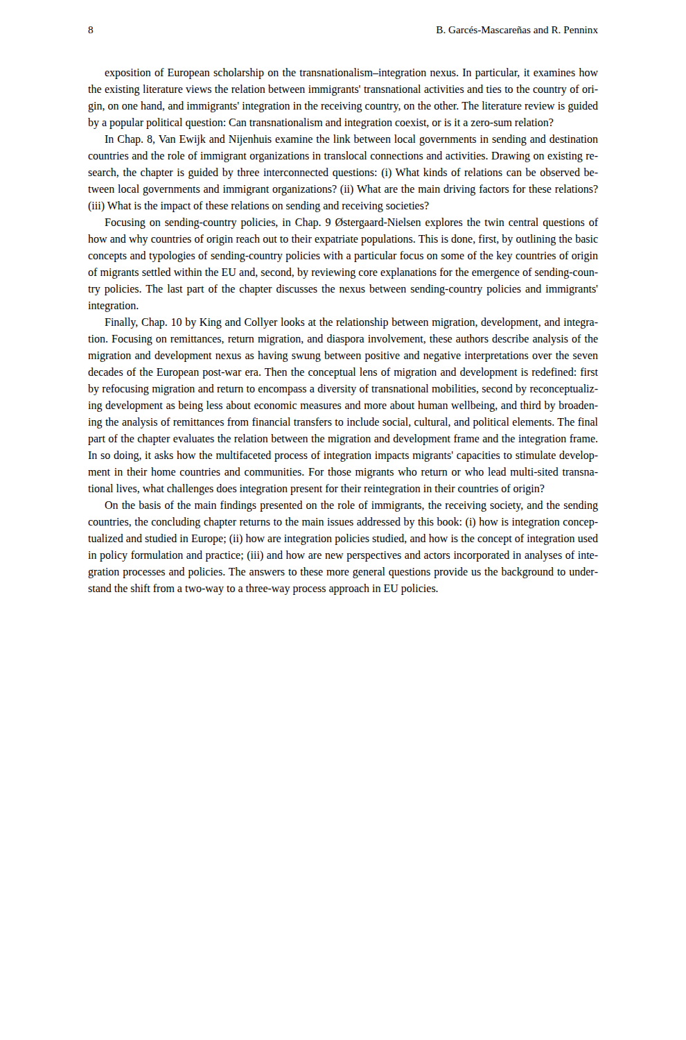8 B. Garcés-Mascareñas and R. Penninx
exposition of European scholarship on the transnationalism–integration nexus. In particular, it examines how the existing literature views the relation between immigrants' transnational activities and ties to the country of origin, on one hand, and immigrants' integration in the receiving country, on the other. The literature review is guided by a popular political question: Can transnationalism and integration coexist, or is it a zero-sum relation?
In Chap. 8, Van Ewijk and Nijenhuis examine the link between local governments in sending and destination countries and the role of immigrant organizations in translocal connections and activities. Drawing on existing research, the chapter is guided by three interconnected questions: (i) What kinds of relations can be observed between local governments and immigrant organizations? (ii) What are the main driving factors for these relations? (iii) What is the impact of these relations on sending and receiving societies?
Focusing on sending-country policies, in Chap. 9 Østergaard-Nielsen explores the twin central questions of how and why countries of origin reach out to their expatriate populations. This is done, first, by outlining the basic concepts and typologies of sending-country policies with a particular focus on some of the key countries of origin of migrants settled within the EU and, second, by reviewing core explanations for the emergence of sending-country policies. The last part of the chapter discusses the nexus between sending-country policies and immigrants' integration.
Finally, Chap. 10 by King and Collyer looks at the relationship between migration, development, and integration. Focusing on remittances, return migration, and diaspora involvement, these authors describe analysis of the migration and development nexus as having swung between positive and negative interpretations over the seven decades of the European post-war era. Then the conceptual lens of migration and development is redefined: first by refocusing migration and return to encompass a diversity of transnational mobilities, second by reconceptualizing development as being less about economic measures and more about human wellbeing, and third by broadening the analysis of remittances from financial transfers to include social, cultural, and political elements. The final part of the chapter evaluates the relation between the migration and development frame and the integration frame. In so doing, it asks how the multifaceted process of integration impacts migrants' capacities to stimulate development in their home countries and communities. For those migrants who return or who lead multi-sited transnational lives, what challenges does integration present for their reintegration in their countries of origin?
On the basis of the main findings presented on the role of immigrants, the receiving society, and the sending countries, the concluding chapter returns to the main issues addressed by this book: (i) how is integration conceptualized and studied in Europe; (ii) how are integration policies studied, and how is the concept of integration used in policy formulation and practice; (iii) and how are new perspectives and actors incorporated in analyses of integration processes and policies. The answers to these more general questions provide us the background to understand the shift from a two-way to a three-way process approach in EU policies.